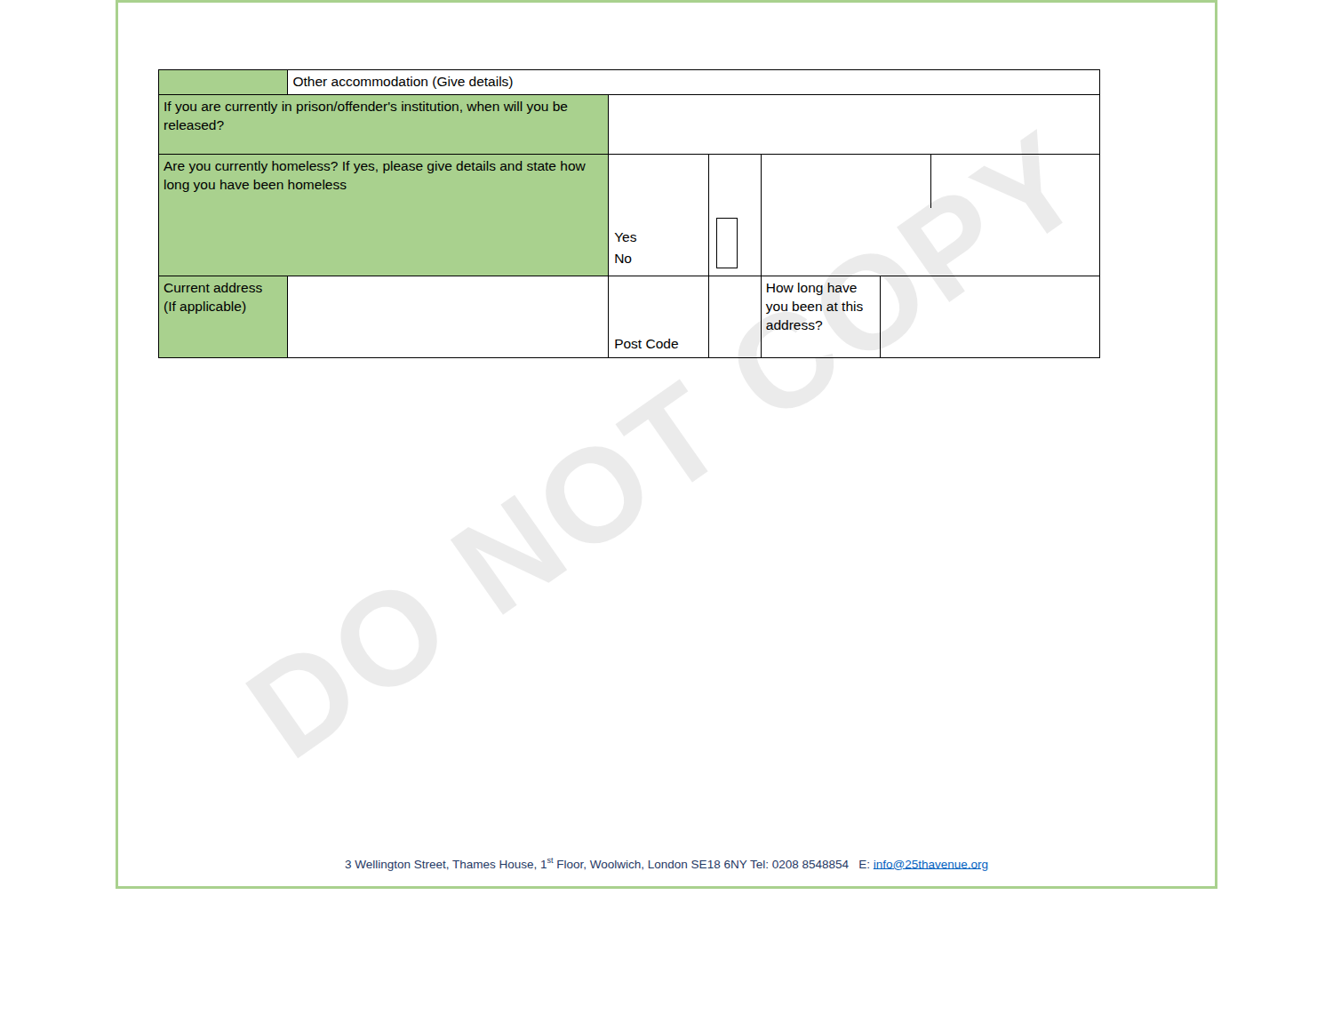DO NOT COPY
| | Other accommodation (Give details) |
| If you are currently in prison/offender's institution, when will you be released? | |
| Are you currently homeless? If yes, please give details and state how long you have been homeless | Yes No | | |
| Current address (If applicable) | | Post Code | | How long have you been at this address? | |
3 Wellington Street, Thames House, 1st Floor, Woolwich, London SE18 6NY Tel: 0208 8548854 E: info@25thavenue.org